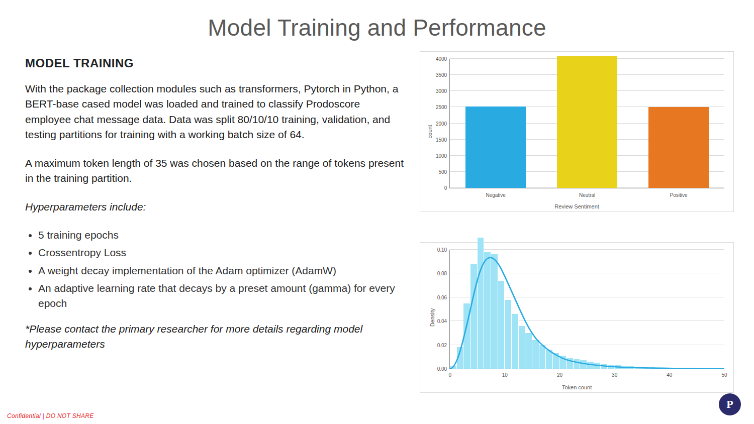Model Training and Performance
MODEL TRAINING
With the package collection modules such as transformers, Pytorch in Python, a BERT-base cased model was loaded and trained to classify Prodoscore employee chat message data. Data was split 80/10/10 training, validation, and testing partitions for training with a working batch size of 64.
A maximum token length of 35 was chosen based on the range of tokens present in the training partition.
Hyperparameters include:
5 training epochs
Crossentropy Loss
A weight decay implementation of the Adam optimizer (AdamW)
An adaptive learning rate that decays by a preset amount (gamma) for every epoch
*Please contact the primary researcher for more details regarding model hyperparameters
count
Review Sentiment
0
500
1000
1500
2000
2500
3000
3500
4000
Negative
Neutral
Positive
Density
Token count
0.00
0.02
0.04
0.06
0.08
0.10
0 10 20 30 40 50
Confidential | DO NOT SHARE
P